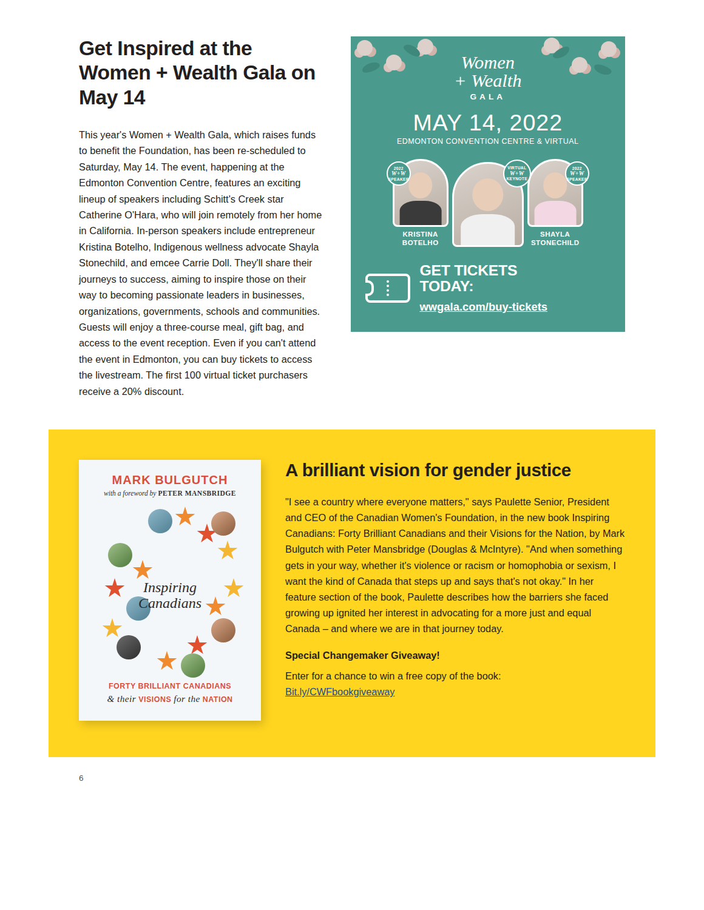Get Inspired at the Women + Wealth Gala on May 14
This year's Women + Wealth Gala, which raises funds to benefit the Foundation, has been re-scheduled to Saturday, May 14. The event, happening at the Edmonton Convention Centre, features an exciting lineup of speakers including Schitt's Creek star Catherine O'Hara, who will join remotely from her home in California. In-person speakers include entrepreneur Kristina Botelho, Indigenous wellness advocate Shayla Stonechild, and emcee Carrie Doll. They'll share their journeys to success, aiming to inspire those on their way to becoming passionate leaders in businesses, organizations, governments, schools and communities. Guests will enjoy a three-course meal, gift bag, and access to the event reception. Even if you can't attend the event in Edmonton, you can buy tickets to access the livestream. The first 100 virtual ticket purchasers receive a 20% discount.
Women + Wealth GALA
MAY 14, 2022
EDMONTON CONVENTION CENTRE & VIRTUAL
2022
W+W
SPEAKER
Kristina
Botelho
VIRTUAL
W+W
KEYNOTE
Catherine
O'Hara
2022
W+W
SPEAKER
Shayla
Stonechild
GET TICKETS
TODAY:
wwgala.com/buy-tickets
Mark Bulgutch
with a foreword by PETER MANSBRIDGE
Inspiring
Canadians
Forty Brilliant Canadians
& their VISIONS for the NATION
A brilliant vision for gender justice
"I see a country where everyone matters," says Paulette Senior, President and CEO of the Canadian Women's Foundation, in the new book Inspiring Canadians: Forty Brilliant Canadians and their Visions for the Nation, by Mark Bulgutch with Peter Mansbridge (Douglas & McIntyre). "And when something gets in your way, whether it's violence or racism or homophobia or sexism, I want the kind of Canada that steps up and says that's not okay." In her feature section of the book, Paulette describes how the barriers she faced growing up ignited her interest in advocating for a more just and equal Canada – and where we are in that journey today.
Special Changemaker Giveaway!
Enter for a chance to win a free copy of the book:
Bit.ly/CWFbookgiveaway
6